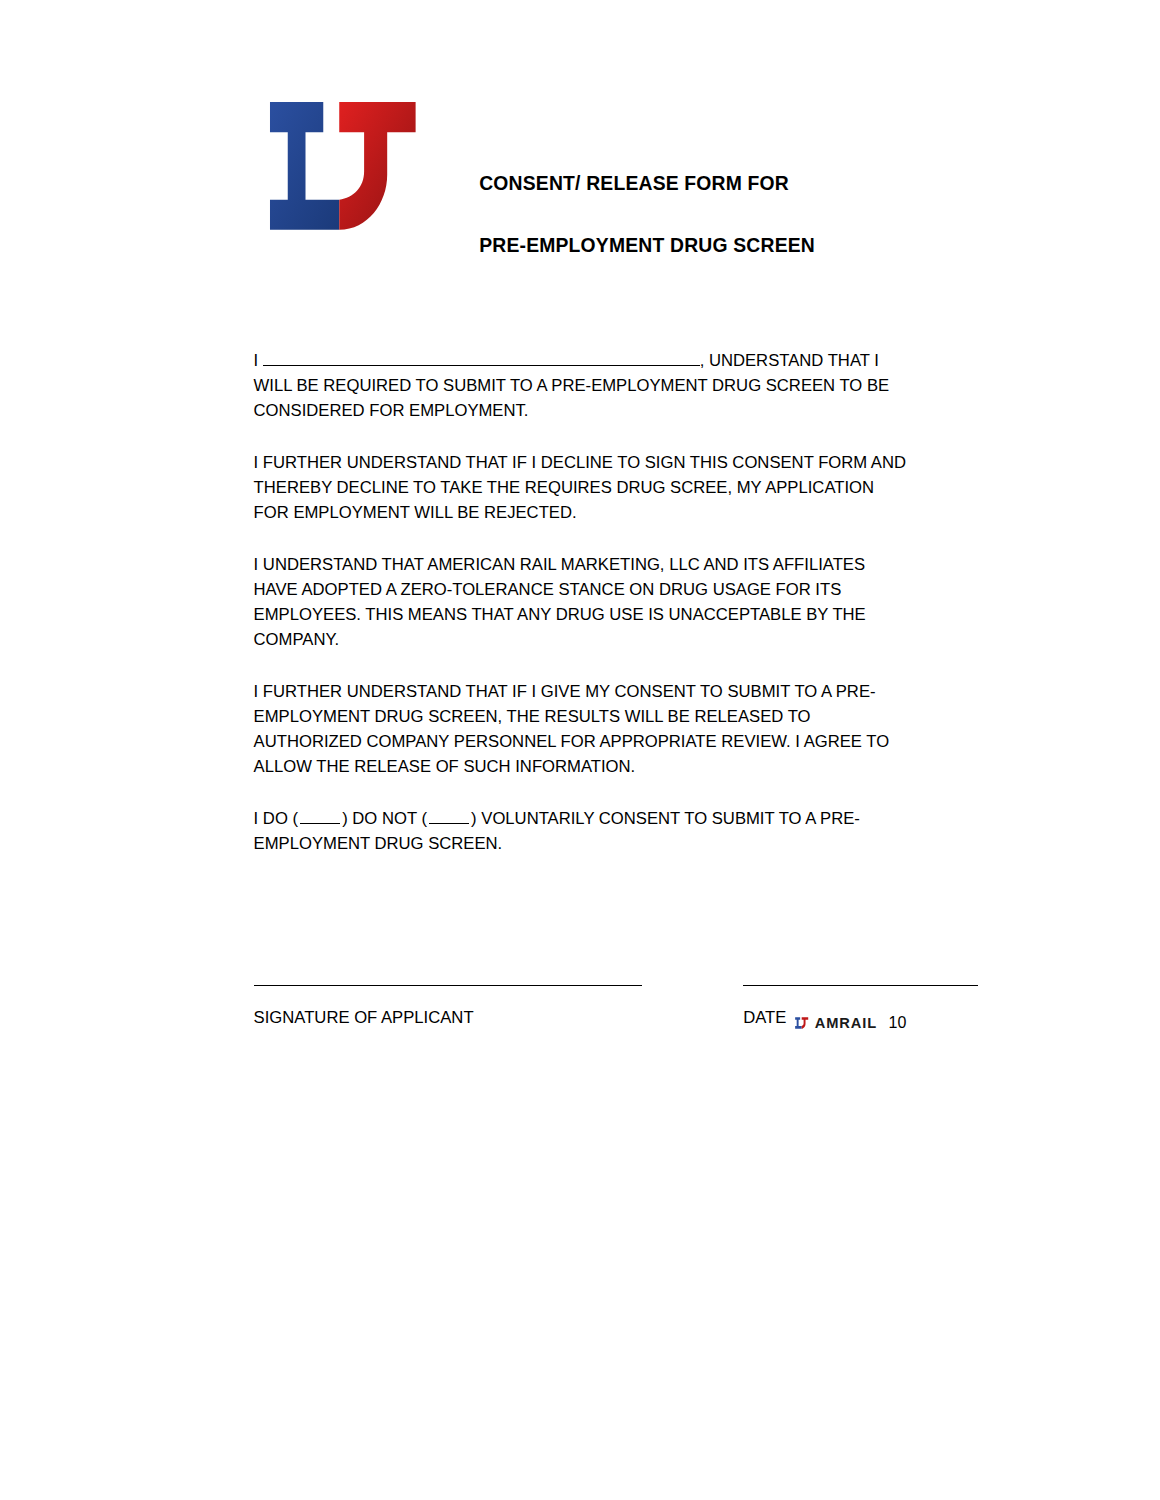Consent/ release form for
Pre-employment drug screen
I , understand that I will be required to submit to a pre-employment drug screen to be considered for employment.
I further understand that if I decline to sign this consent form and thereby decline to take the requires drug scree, my application for employment will be rejected.
I understand that American Rail Marketing, LLC and its affiliates have adopted a zero-tolerance stance on drug usage for its employees. This means that any drug use is unacceptable by the Company.
I further understand that if I give my consent to submit to a pre-employment drug screen, the results will be released to authorized Company personnel for appropriate review. I agree to allow the release of such information.
I do ( ) do not ( ) voluntarily consent to submit to a pre-employment drug screen.
Signature of applicant
Date
AMRAIL
10